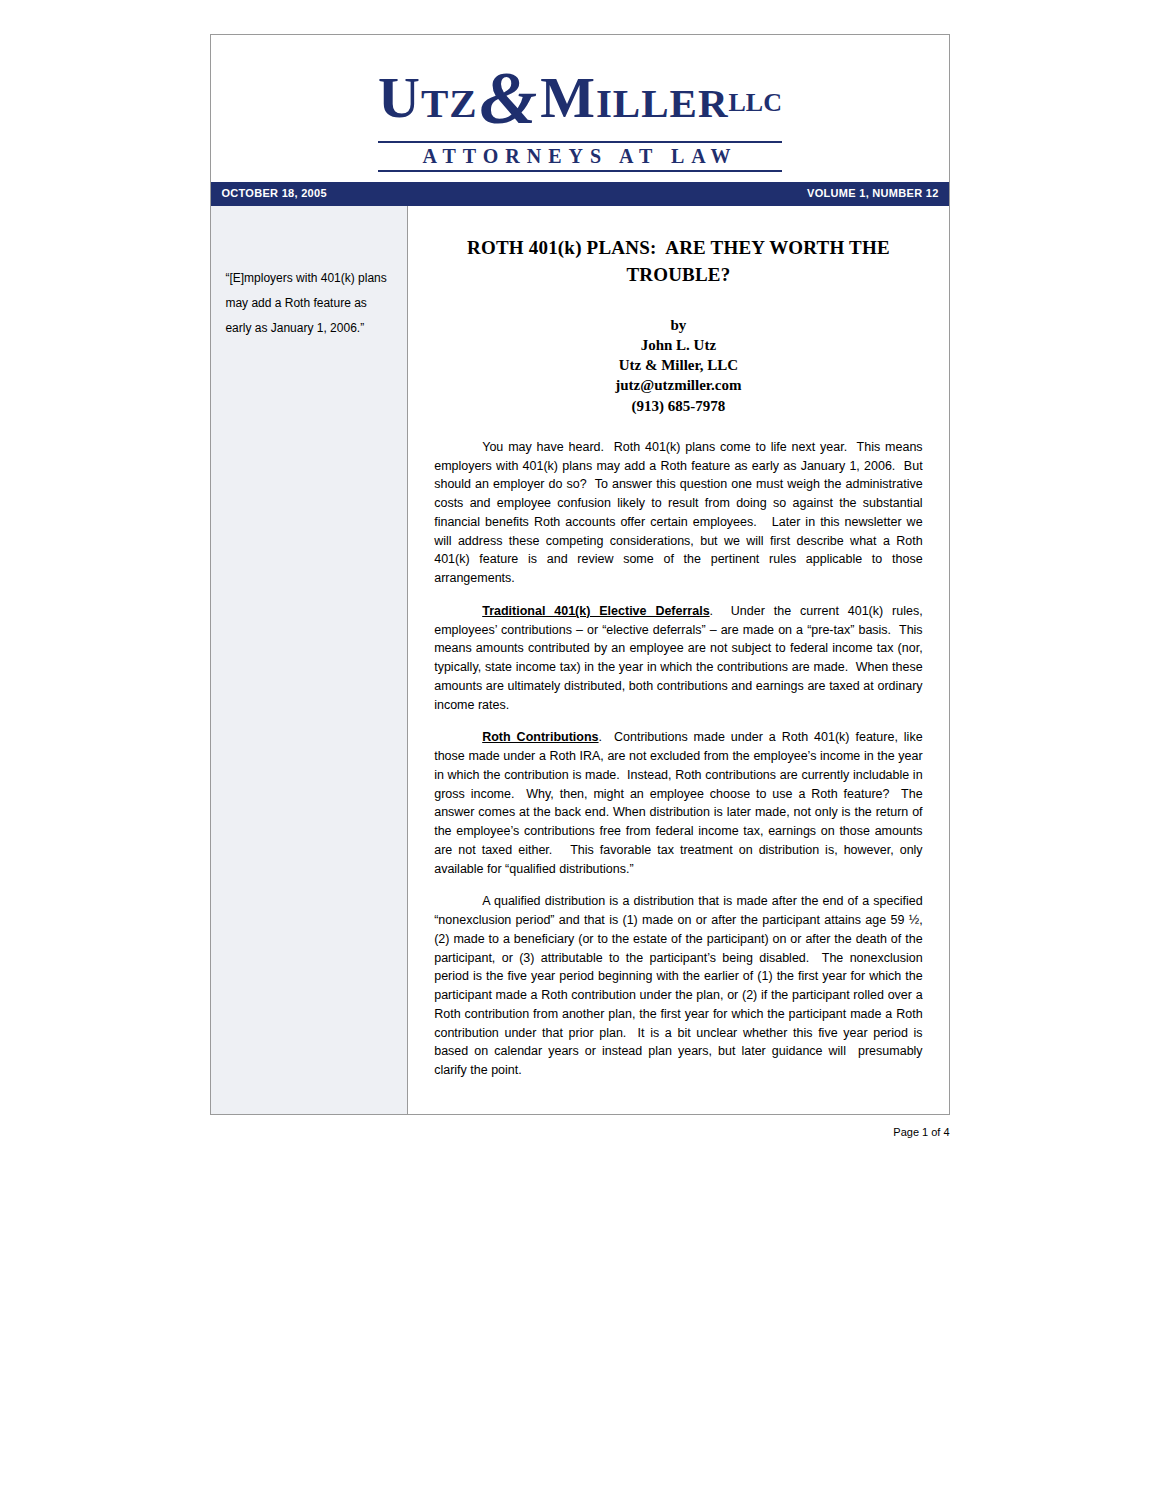Utz&MillerLLC
ATTORNEYS AT LAW
OCTOBER 18, 2005 VOLUME 1, NUMBER 12
“[E]mployers with 401(k) plans may add a Roth feature as early as January 1, 2006.”
ROTH 401(k) PLANS: ARE THEY WORTH THE TROUBLE?
by
John L. Utz
Utz & Miller, LLC
jutz@utzmiller.com
(913) 685-7978
You may have heard. Roth 401(k) plans come to life next year. This means employers with 401(k) plans may add a Roth feature as early as January 1, 2006. But should an employer do so? To answer this question one must weigh the administrative costs and employee confusion likely to result from doing so against the substantial financial benefits Roth accounts offer certain employees. Later in this newsletter we will address these competing considerations, but we will first describe what a Roth 401(k) feature is and review some of the pertinent rules applicable to those arrangements.
Traditional 401(k) Elective Deferrals. Under the current 401(k) rules, employees’ contributions – or “elective deferrals” – are made on a “pre-tax” basis. This means amounts contributed by an employee are not subject to federal income tax (nor, typically, state income tax) in the year in which the contributions are made. When these amounts are ultimately distributed, both contributions and earnings are taxed at ordinary income rates.
Roth Contributions. Contributions made under a Roth 401(k) feature, like those made under a Roth IRA, are not excluded from the employee’s income in the year in which the contribution is made. Instead, Roth contributions are currently includable in gross income. Why, then, might an employee choose to use a Roth feature? The answer comes at the back end. When distribution is later made, not only is the return of the employee’s contributions free from federal income tax, earnings on those amounts are not taxed either. This favorable tax treatment on distribution is, however, only available for “qualified distributions.”
A qualified distribution is a distribution that is made after the end of a specified “nonexclusion period” and that is (1) made on or after the participant attains age 59 ½, (2) made to a beneficiary (or to the estate of the participant) on or after the death of the participant, or (3) attributable to the participant’s being disabled. The nonexclusion period is the five year period beginning with the earlier of (1) the first year for which the participant made a Roth contribution under the plan, or (2) if the participant rolled over a Roth contribution from another plan, the first year for which the participant made a Roth contribution under that prior plan. It is a bit unclear whether this five year period is based on calendar years or instead plan years, but later guidance will presumably clarify the point.
Page 1 of 4